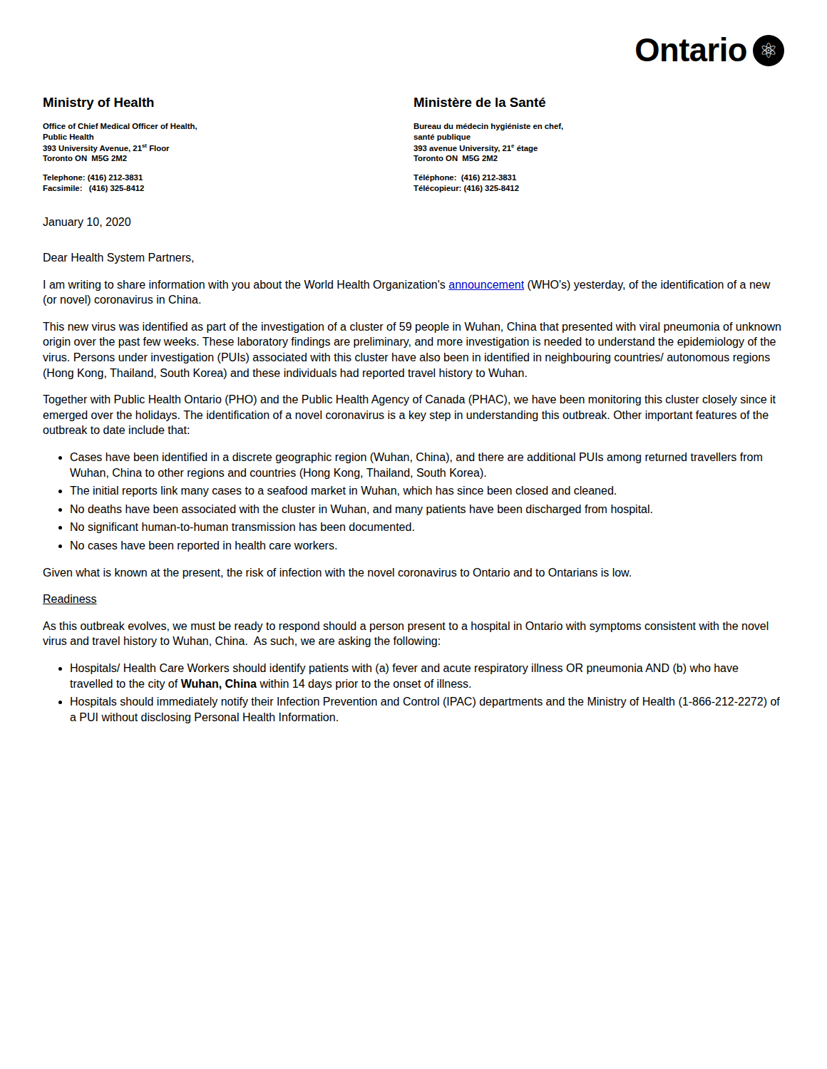Ontario⚛
| Ministry of Health Office of Chief Medical Officer of Health, Public Health 393 University Avenue, 21 st Floor Toronto ON M5G 2M2 Telephone: (416) 212-3831 Facsimile: (416) 325-8412 | Ministère de la Santé Bureau du médecin hygiéniste en chef, santé publique 393 avenue University, 21 e étage Toronto ON M5G 2M2 Téléphone: (416) 212-3831 Télécopieur: (416) 325-8412 |
January 10, 2020
Dear Health System Partners,
I am writing to share information with you about the World Health Organization's announcement (WHO's) yesterday, of the identification of a new (or novel) coronavirus in China.
This new virus was identified as part of the investigation of a cluster of 59 people in Wuhan, China that presented with viral pneumonia of unknown origin over the past few weeks. These laboratory findings are preliminary, and more investigation is needed to understand the epidemiology of the virus. Persons under investigation (PUIs) associated with this cluster have also been in identified in neighbouring countries/ autonomous regions (Hong Kong, Thailand, South Korea) and these individuals had reported travel history to Wuhan.
Together with Public Health Ontario (PHO) and the Public Health Agency of Canada (PHAC), we have been monitoring this cluster closely since it emerged over the holidays. The identification of a novel coronavirus is a key step in understanding this outbreak. Other important features of the outbreak to date include that:
Cases have been identified in a discrete geographic region (Wuhan, China), and there are additional PUIs among returned travellers from Wuhan, China to other regions and countries (Hong Kong, Thailand, South Korea).
The initial reports link many cases to a seafood market in Wuhan, which has since been closed and cleaned.
No deaths have been associated with the cluster in Wuhan, and many patients have been discharged from hospital.
No significant human-to-human transmission has been documented.
No cases have been reported in health care workers.
Given what is known at the present, the risk of infection with the novel coronavirus to Ontario and to Ontarians is low.
Readiness
As this outbreak evolves, we must be ready to respond should a person present to a hospital in Ontario with symptoms consistent with the novel virus and travel history to Wuhan, China. As such, we are asking the following:
Hospitals/ Health Care Workers should identify patients with (a) fever and acute respiratory illness OR pneumonia AND (b) who have travelled to the city of Wuhan, China within 14 days prior to the onset of illness.
Hospitals should immediately notify their Infection Prevention and Control (IPAC) departments and the Ministry of Health (1-866-212-2272) of a PUI without disclosing Personal Health Information.